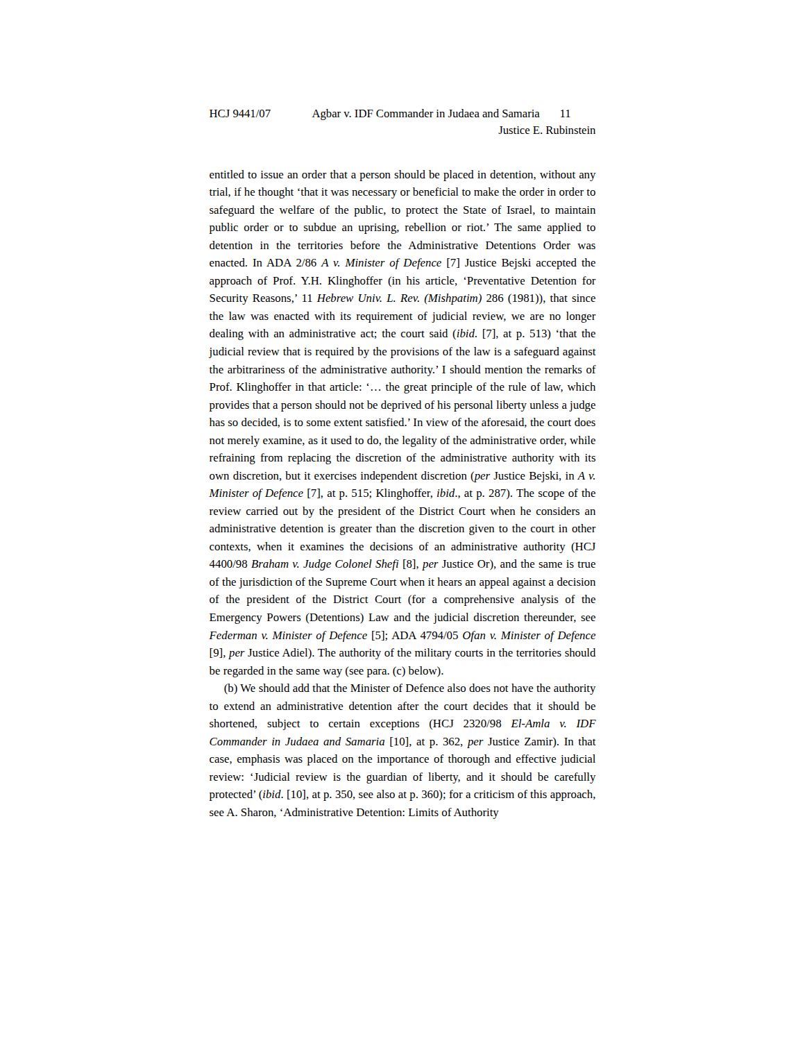HCJ 9441/07 Agbar v. IDF Commander in Judaea and Samaria 11
Justice E. Rubinstein
entitled to issue an order that a person should be placed in detention, without any trial, if he thought ‘that it was necessary or beneficial to make the order in order to safeguard the welfare of the public, to protect the State of Israel, to maintain public order or to subdue an uprising, rebellion or riot.’ The same applied to detention in the territories before the Administrative Detentions Order was enacted. In ADA 2/86 A v. Minister of Defence [7] Justice Bejski accepted the approach of Prof. Y.H. Klinghoffer (in his article, ‘Preventative Detention for Security Reasons,’ 11 Hebrew Univ. L. Rev. (Mishpatim) 286 (1981)), that since the law was enacted with its requirement of judicial review, we are no longer dealing with an administrative act; the court said (ibid. [7], at p. 513) ‘that the judicial review that is required by the provisions of the law is a safeguard against the arbitrariness of the administrative authority.’ I should mention the remarks of Prof. Klinghoffer in that article: ‘… the great principle of the rule of law, which provides that a person should not be deprived of his personal liberty unless a judge has so decided, is to some extent satisfied.’ In view of the aforesaid, the court does not merely examine, as it used to do, the legality of the administrative order, while refraining from replacing the discretion of the administrative authority with its own discretion, but it exercises independent discretion (per Justice Bejski, in A v. Minister of Defence [7], at p. 515; Klinghoffer, ibid., at p. 287). The scope of the review carried out by the president of the District Court when he considers an administrative detention is greater than the discretion given to the court in other contexts, when it examines the decisions of an administrative authority (HCJ 4400/98 Braham v. Judge Colonel Shefi [8], per Justice Or), and the same is true of the jurisdiction of the Supreme Court when it hears an appeal against a decision of the president of the District Court (for a comprehensive analysis of the Emergency Powers (Detentions) Law and the judicial discretion thereunder, see Federman v. Minister of Defence [5]; ADA 4794/05 Ofan v. Minister of Defence [9], per Justice Adiel). The authority of the military courts in the territories should be regarded in the same way (see para. (c) below).
(b) We should add that the Minister of Defence also does not have the authority to extend an administrative detention after the court decides that it should be shortened, subject to certain exceptions (HCJ 2320/98 El-Amla v. IDF Commander in Judaea and Samaria [10], at p. 362, per Justice Zamir). In that case, emphasis was placed on the importance of thorough and effective judicial review: ‘Judicial review is the guardian of liberty, and it should be carefully protected’ (ibid. [10], at p. 350, see also at p. 360); for a criticism of this approach, see A. Sharon, ‘Administrative Detention: Limits of Authority